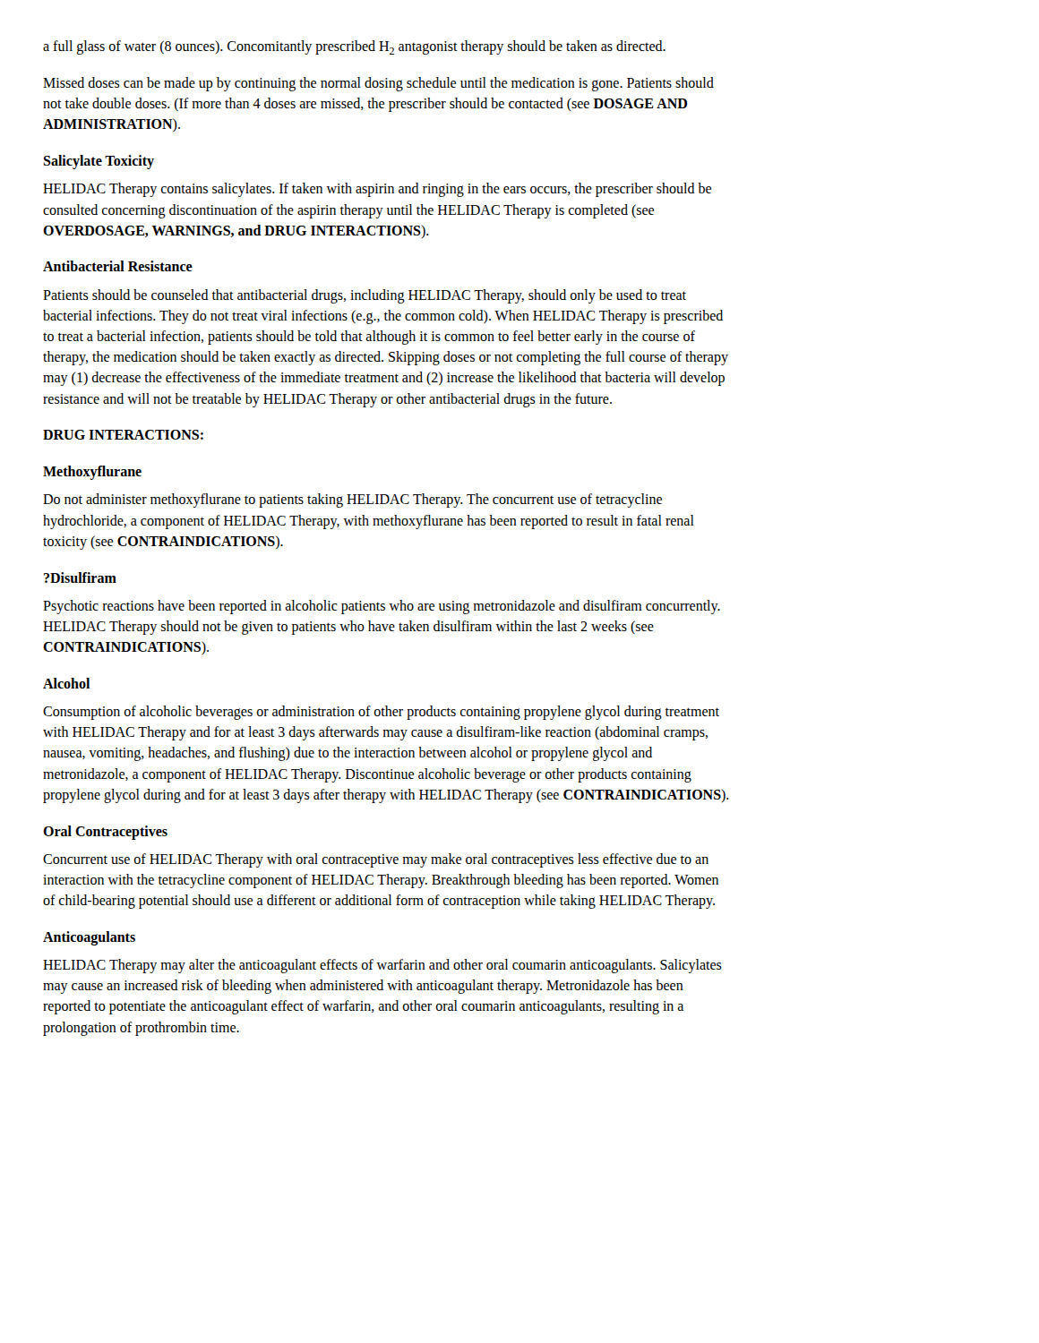a full glass of water (8 ounces). Concomitantly prescribed H2 antagonist therapy should be taken as directed.
Missed doses can be made up by continuing the normal dosing schedule until the medication is gone. Patients should not take double doses. (If more than 4 doses are missed, the prescriber should be contacted (see DOSAGE AND ADMINISTRATION).
Salicylate Toxicity
HELIDAC Therapy contains salicylates. If taken with aspirin and ringing in the ears occurs, the prescriber should be consulted concerning discontinuation of the aspirin therapy until the HELIDAC Therapy is completed (see OVERDOSAGE, WARNINGS, and DRUG INTERACTIONS).
Antibacterial Resistance
Patients should be counseled that antibacterial drugs, including HELIDAC Therapy, should only be used to treat bacterial infections. They do not treat viral infections (e.g., the common cold). When HELIDAC Therapy is prescribed to treat a bacterial infection, patients should be told that although it is common to feel better early in the course of therapy, the medication should be taken exactly as directed. Skipping doses or not completing the full course of therapy may (1) decrease the effectiveness of the immediate treatment and (2) increase the likelihood that bacteria will develop resistance and will not be treatable by HELIDAC Therapy or other antibacterial drugs in the future.
DRUG INTERACTIONS:
Methoxyflurane
Do not administer methoxyflurane to patients taking HELIDAC Therapy. The concurrent use of tetracycline hydrochloride, a component of HELIDAC Therapy, with methoxyflurane has been reported to result in fatal renal toxicity (see CONTRAINDICATIONS).
?Disulfiram
Psychotic reactions have been reported in alcoholic patients who are using metronidazole and disulfiram concurrently. HELIDAC Therapy should not be given to patients who have taken disulfiram within the last 2 weeks (see CONTRAINDICATIONS).
Alcohol
Consumption of alcoholic beverages or administration of other products containing propylene glycol during treatment with HELIDAC Therapy and for at least 3 days afterwards may cause a disulfiram-like reaction (abdominal cramps, nausea, vomiting, headaches, and flushing) due to the interaction between alcohol or propylene glycol and metronidazole, a component of HELIDAC Therapy. Discontinue alcoholic beverage or other products containing propylene glycol during and for at least 3 days after therapy with HELIDAC Therapy (see CONTRAINDICATIONS).
Oral Contraceptives
Concurrent use of HELIDAC Therapy with oral contraceptive may make oral contraceptives less effective due to an interaction with the tetracycline component of HELIDAC Therapy. Breakthrough bleeding has been reported. Women of child-bearing potential should use a different or additional form of contraception while taking HELIDAC Therapy.
Anticoagulants
HELIDAC Therapy may alter the anticoagulant effects of warfarin and other oral coumarin anticoagulants. Salicylates may cause an increased risk of bleeding when administered with anticoagulant therapy. Metronidazole has been reported to potentiate the anticoagulant effect of warfarin, and other oral coumarin anticoagulants, resulting in a prolongation of prothrombin time.